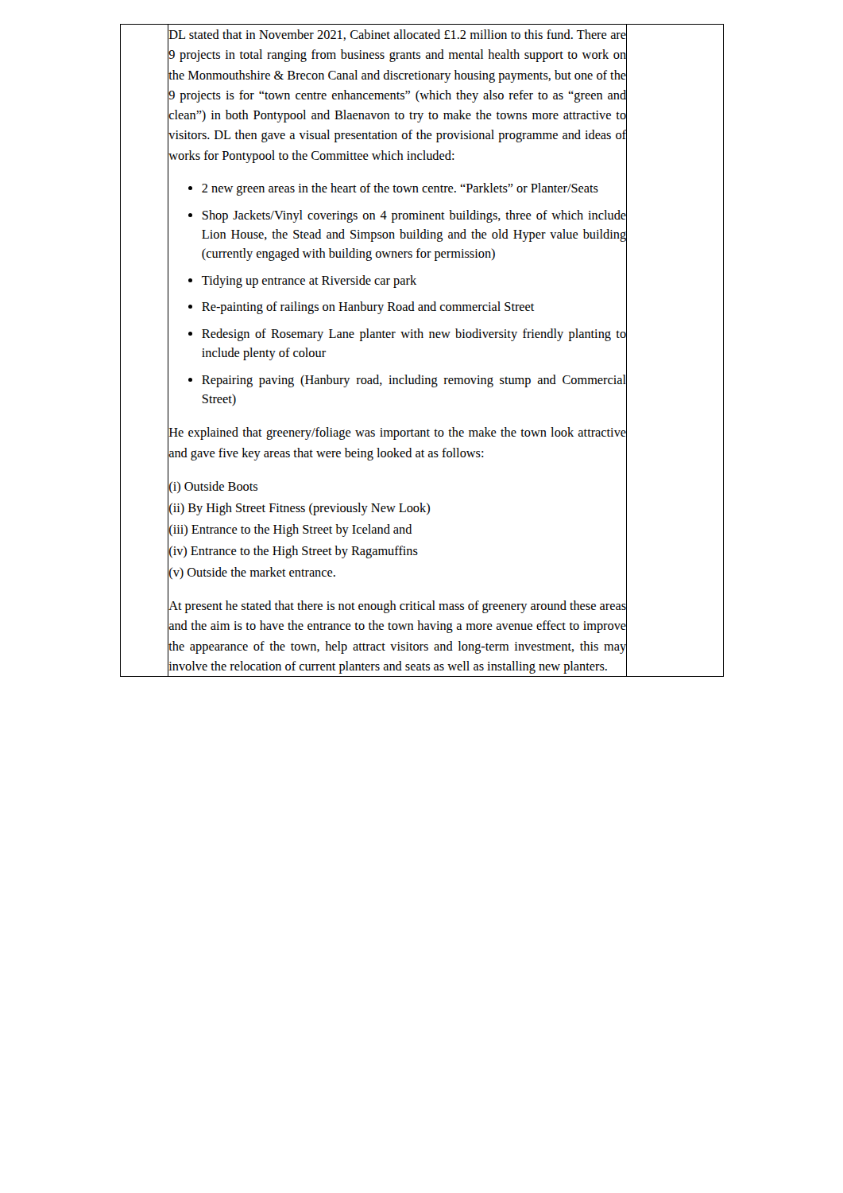| | DL stated that in November 2021, Cabinet allocated £1.2 million to this fund. There are 9 projects in total ranging from business grants and mental health support to work on the Monmouthshire & Brecon Canal and discretionary housing payments, but one of the 9 projects is for “town centre enhancements” (which they also refer to as “green and clean”) in both Pontypool and Blaenavon to try to make the towns more attractive to visitors. DL then gave a visual presentation of the provisional programme and ideas of works for Pontypool to the Committee which included: 2 new green areas in the heart of the town centre. “Parklets” or Planter/Seats Shop Jackets/Vinyl coverings on 4 prominent buildings, three of which include Lion House, the Stead and Simpson building and the old Hyper value building (currently engaged with building owners for permission) Tidying up entrance at Riverside car park Re-painting of railings on Hanbury Road and commercial Street Redesign of Rosemary Lane planter with new biodiversity friendly planting to include plenty of colour Repairing paving (Hanbury road, including removing stump and Commercial Street) He explained that greenery/foliage was important to the make the town look attractive and gave five key areas that were being looked at as follows: (i) Outside Boots (ii) By High Street Fitness (previously New Look) (iii) Entrance to the High Street by Iceland and (iv) Entrance to the High Street by Ragamuffins (v) Outside the market entrance. At present he stated that there is not enough critical mass of greenery around these areas and the aim is to have the entrance to the town having a more avenue effect to improve the appearance of the town, help attract visitors and long-term investment, this may involve the relocation of current planters and seats as well as installing new planters. | |